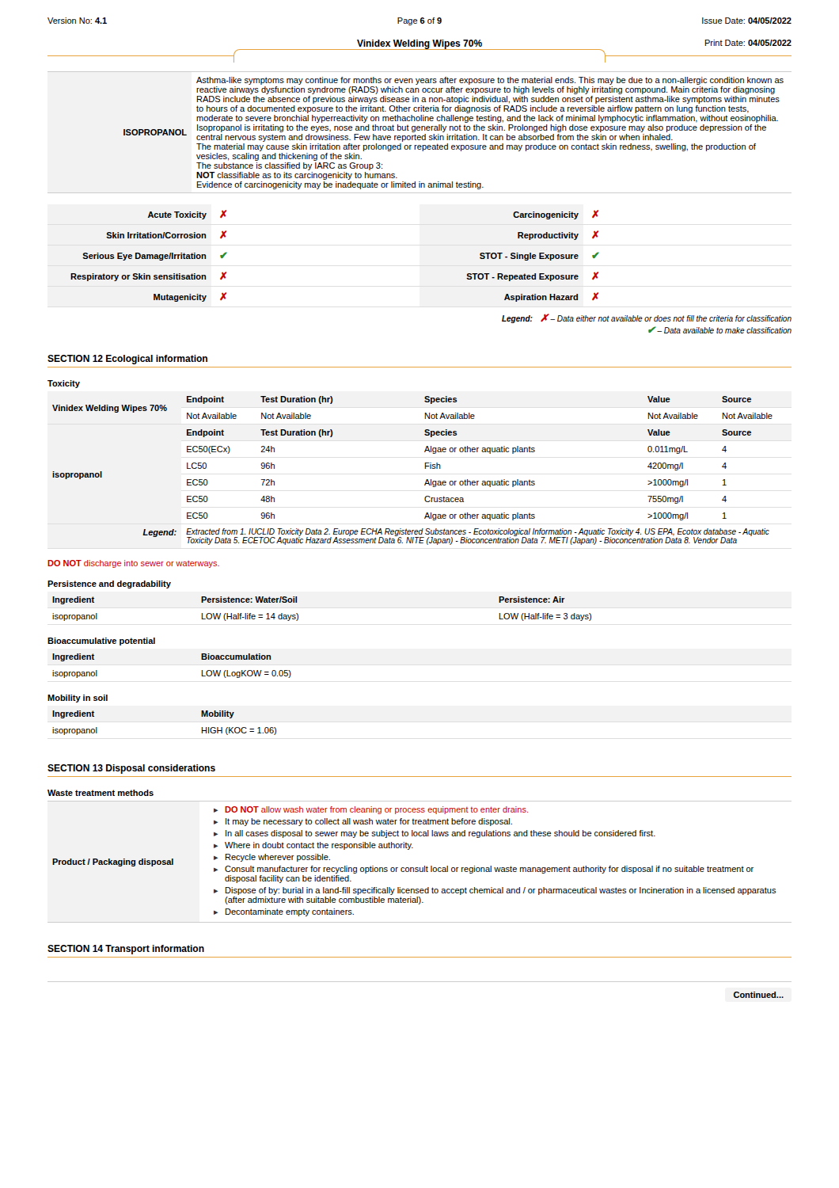Version No: 4.1
Page 6 of 9
Issue Date: 04/05/2022
Vinidex Welding Wipes 70%
Print Date: 04/05/2022
| ISOPROPANOL | Asthma-like symptoms may continue for months or even years after exposure to the material ends. This may be due to a non-allergic condition known as reactive airways dysfunction syndrome (RADS) which can occur after exposure to high levels of highly irritating compound. Main criteria for diagnosing RADS include the absence of previous airways disease in a non-atopic individual, with sudden onset of persistent asthma-like symptoms within minutes to hours of a documented exposure to the irritant. Other criteria for diagnosis of RADS include a reversible airflow pattern on lung function tests, moderate to severe bronchial hyperreactivity on methacholine challenge testing, and the lack of minimal lymphocytic inflammation, without eosinophilia. Isopropanol is irritating to the eyes, nose and throat but generally not to the skin. Prolonged high dose exposure may also produce depression of the central nervous system and drowsiness. Few have reported skin irritation. It can be absorbed from the skin or when inhaled. The material may cause skin irritation after prolonged or repeated exposure and may produce on contact skin redness, swelling, the production of vesicles, scaling and thickening of the skin. The substance is classified by IARC as Group 3: NOT classifiable as to its carcinogenicity to humans. Evidence of carcinogenicity may be inadequate or limited in animal testing. |
| Acute Toxicity | ✗ | Carcinogenicity | ✗ |
| Skin Irritation/Corrosion | ✗ | Reproductivity | ✗ |
| Serious Eye Damage/Irritation | ✔ | STOT - Single Exposure | ✔ |
| Respiratory or Skin sensitisation | ✗ | STOT - Repeated Exposure | ✗ |
| Mutagenicity | ✗ | Aspiration Hazard | ✗ |
Legend: ✗ – Data either not available or does not fill the criteria for classification
✔ – Data available to make classification
SECTION 12 Ecological information
Toxicity
| Vinidex Welding Wipes 70% | Endpoint | Test Duration (hr) | Species | Value | Source |
| Not Available | Not Available | Not Available | Not Available | Not Available |
| isopropanol | Endpoint | Test Duration (hr) | Species | Value | Source |
| EC50(ECx) | 24h | Algae or other aquatic plants | 0.011mg/L | 4 |
| LC50 | 96h | Fish | 4200mg/l | 4 |
| EC50 | 72h | Algae or other aquatic plants | >1000mg/l | 1 |
| EC50 | 48h | Crustacea | 7550mg/l | 4 |
| EC50 | 96h | Algae or other aquatic plants | >1000mg/l | 1 |
| Legend: | Extracted from 1. IUCLID Toxicity Data 2. Europe ECHA Registered Substances - Ecotoxicological Information - Aquatic Toxicity 4. US EPA, Ecotox database - Aquatic Toxicity Data 5. ECETOC Aquatic Hazard Assessment Data 6. NITE (Japan) - Bioconcentration Data 7. METI (Japan) - Bioconcentration Data 8. Vendor Data |
DO NOT discharge into sewer or waterways.
Persistence and degradability
| Ingredient | Persistence: Water/Soil | Persistence: Air |
| --- | --- | --- |
| isopropanol | LOW (Half-life = 14 days) | LOW (Half-life = 3 days) |
Bioaccumulative potential
| Ingredient | Bioaccumulation |
| --- | --- |
| isopropanol | LOW (LogKOW = 0.05) |
Mobility in soil
| Ingredient | Mobility |
| --- | --- |
| isopropanol | HIGH (KOC = 1.06) |
SECTION 13 Disposal considerations
Waste treatment methods
| Product / Packaging disposal | DO NOT allow wash water from cleaning or process equipment to enter drains. It may be necessary to collect all wash water for treatment before disposal. In all cases disposal to sewer may be subject to local laws and regulations and these should be considered first. Where in doubt contact the responsible authority. Recycle wherever possible. Consult manufacturer for recycling options or consult local or regional waste management authority for disposal if no suitable treatment or disposal facility can be identified. Dispose of by: burial in a land-fill specifically licensed to accept chemical and / or pharmaceutical wastes or Incineration in a licensed apparatus (after admixture with suitable combustible material). Decontaminate empty containers. |
SECTION 14 Transport information
Continued...